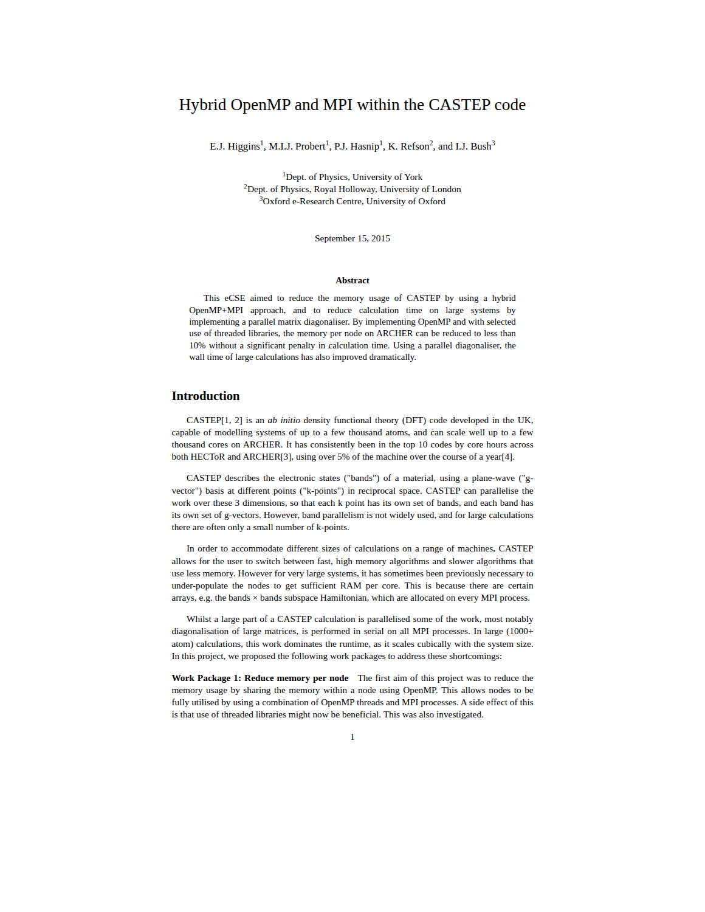Hybrid OpenMP and MPI within the CASTEP code
E.J. Higgins1, M.I.J. Probert1, P.J. Hasnip1, K. Refson2, and I.J. Bush3
1Dept. of Physics, University of York
2Dept. of Physics, Royal Holloway, University of London
3Oxford e-Research Centre, University of Oxford
September 15, 2015
Abstract
This eCSE aimed to reduce the memory usage of CASTEP by using a hybrid OpenMP+MPI approach, and to reduce calculation time on large systems by implementing a parallel matrix diagonaliser. By implementing OpenMP and with selected use of threaded libraries, the memory per node on ARCHER can be reduced to less than 10% without a significant penalty in calculation time. Using a parallel diagonaliser, the wall time of large calculations has also improved dramatically.
Introduction
CASTEP[1, 2] is an ab initio density functional theory (DFT) code developed in the UK, capable of modelling systems of up to a few thousand atoms, and can scale well up to a few thousand cores on ARCHER. It has consistently been in the top 10 codes by core hours across both HECToR and ARCHER[3], using over 5% of the machine over the course of a year[4].
CASTEP describes the electronic states ("bands") of a material, using a plane-wave ("g-vector") basis at different points ("k-points") in reciprocal space. CASTEP can parallelise the work over these 3 dimensions, so that each k point has its own set of bands, and each band has its own set of g-vectors. However, band parallelism is not widely used, and for large calculations there are often only a small number of k-points.
In order to accommodate different sizes of calculations on a range of machines, CASTEP allows for the user to switch between fast, high memory algorithms and slower algorithms that use less memory. However for very large systems, it has sometimes been previously necessary to under-populate the nodes to get sufficient RAM per core. This is because there are certain arrays, e.g. the bands × bands subspace Hamiltonian, which are allocated on every MPI process.
Whilst a large part of a CASTEP calculation is parallelised some of the work, most notably diagonalisation of large matrices, is performed in serial on all MPI processes. In large (1000+ atom) calculations, this work dominates the runtime, as it scales cubically with the system size. In this project, we proposed the following work packages to address these shortcomings:
Work Package 1: Reduce memory per node The first aim of this project was to reduce the memory usage by sharing the memory within a node using OpenMP. This allows nodes to be fully utilised by using a combination of OpenMP threads and MPI processes. A side effect of this is that use of threaded libraries might now be beneficial. This was also investigated.
1